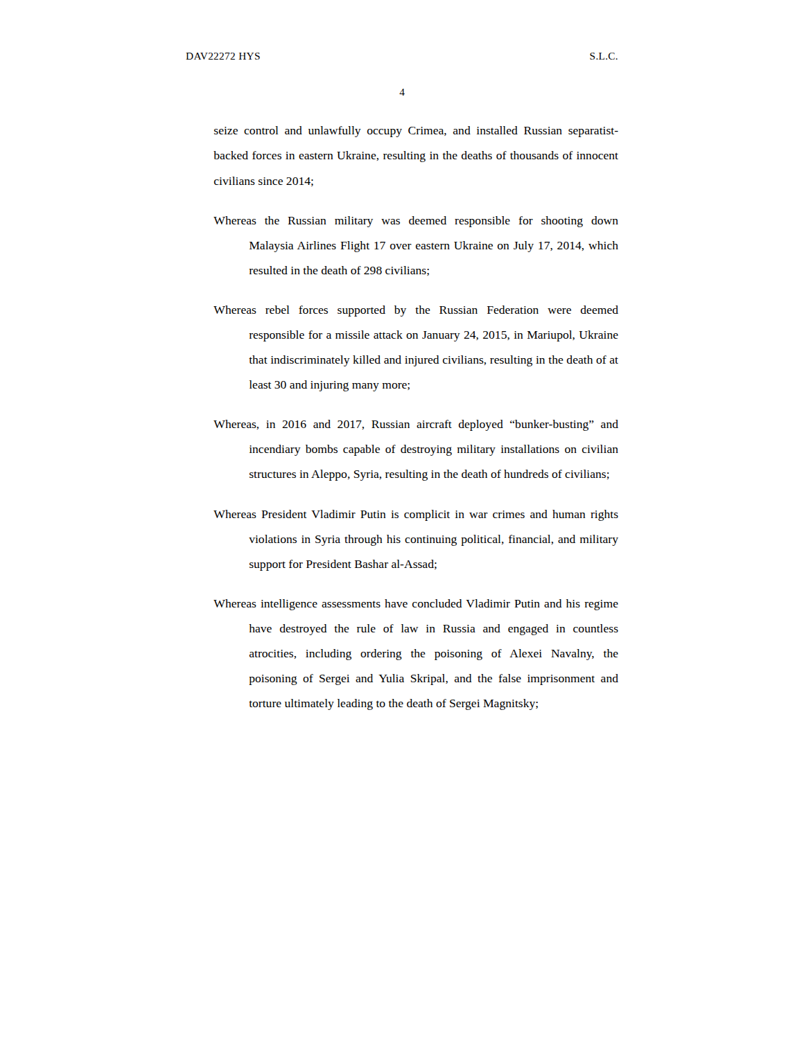DAV22272 HYS S.L.C.
4
seize control and unlawfully occupy Crimea, and installed Russian separatist-backed forces in eastern Ukraine, resulting in the deaths of thousands of innocent civilians since 2014;
Whereas the Russian military was deemed responsible for shooting down Malaysia Airlines Flight 17 over eastern Ukraine on July 17, 2014, which resulted in the death of 298 civilians;
Whereas rebel forces supported by the Russian Federation were deemed responsible for a missile attack on January 24, 2015, in Mariupol, Ukraine that indiscriminately killed and injured civilians, resulting in the death of at least 30 and injuring many more;
Whereas, in 2016 and 2017, Russian aircraft deployed “bunker-busting” and incendiary bombs capable of destroying military installations on civilian structures in Aleppo, Syria, resulting in the death of hundreds of civilians;
Whereas President Vladimir Putin is complicit in war crimes and human rights violations in Syria through his continuing political, financial, and military support for President Bashar al-Assad;
Whereas intelligence assessments have concluded Vladimir Putin and his regime have destroyed the rule of law in Russia and engaged in countless atrocities, including ordering the poisoning of Alexei Navalny, the poisoning of Sergei and Yulia Skripal, and the false imprisonment and torture ultimately leading to the death of Sergei Magnitsky;